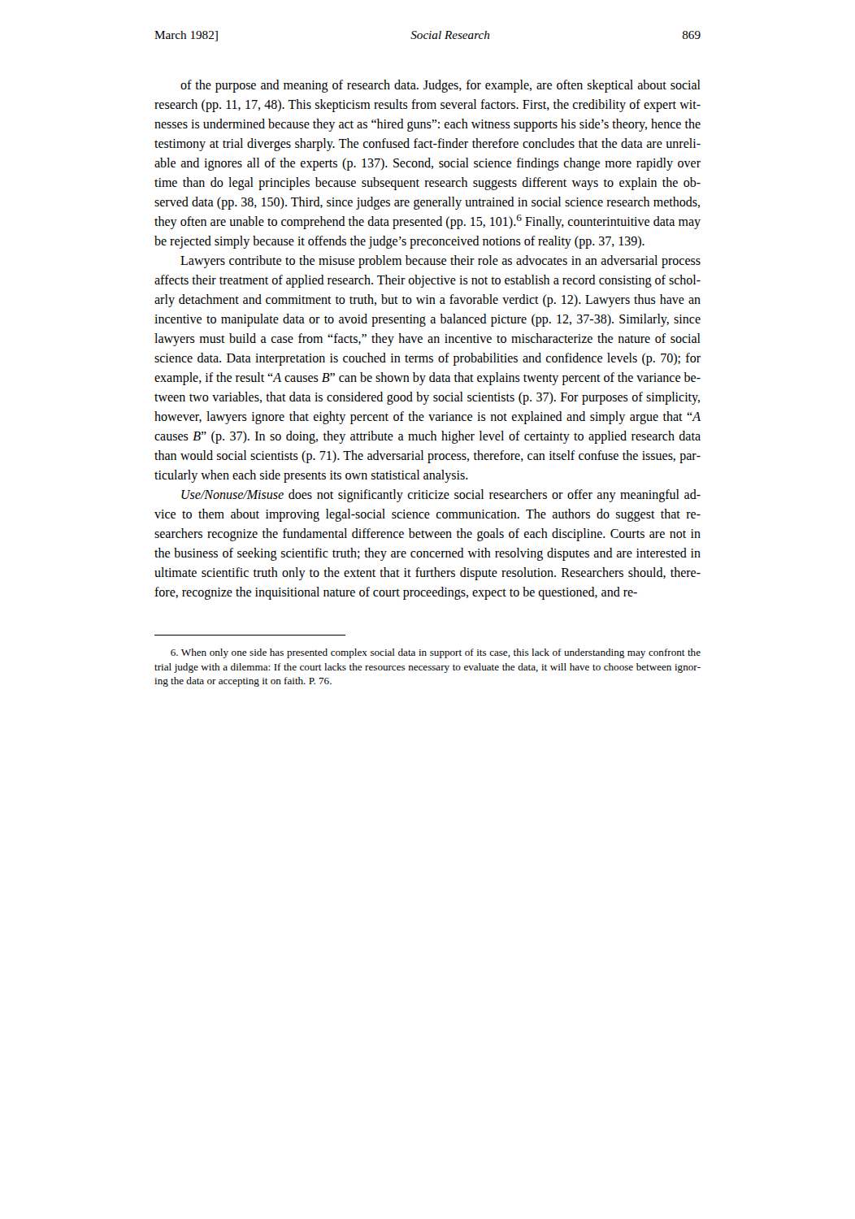March 1982] Social Research 869
of the purpose and meaning of research data. Judges, for example, are often skeptical about social research (pp. 11, 17, 48). This skepticism results from several factors. First, the credibility of expert witnesses is undermined because they act as “hired guns”: each witness supports his side’s theory, hence the testimony at trial diverges sharply. The confused fact-finder therefore concludes that the data are unreliable and ignores all of the experts (p. 137). Second, social science findings change more rapidly over time than do legal principles because subsequent research suggests different ways to explain the observed data (pp. 38, 150). Third, since judges are generally untrained in social science research methods, they often are unable to comprehend the data presented (pp. 15, 101).6 Finally, counterintuitive data may be rejected simply because it offends the judge’s preconceived notions of reality (pp. 37, 139).
Lawyers contribute to the misuse problem because their role as advocates in an adversarial process affects their treatment of applied research. Their objective is not to establish a record consisting of scholarly detachment and commitment to truth, but to win a favorable verdict (p. 12). Lawyers thus have an incentive to manipulate data or to avoid presenting a balanced picture (pp. 12, 37-38). Similarly, since lawyers must build a case from “facts,” they have an incentive to mischaracterize the nature of social science data. Data interpretation is couched in terms of probabilities and confidence levels (p. 70); for example, if the result “A causes B” can be shown by data that explains twenty percent of the variance between two variables, that data is considered good by social scientists (p. 37). For purposes of simplicity, however, lawyers ignore that eighty percent of the variance is not explained and simply argue that “A causes B” (p. 37). In so doing, they attribute a much higher level of certainty to applied research data than would social scientists (p. 71). The adversarial process, therefore, can itself confuse the issues, particularly when each side presents its own statistical analysis.
Use/Nonuse/Misuse does not significantly criticize social researchers or offer any meaningful advice to them about improving legal-social science communication. The authors do suggest that researchers recognize the fundamental difference between the goals of each discipline. Courts are not in the business of seeking scientific truth; they are concerned with resolving disputes and are interested in ultimate scientific truth only to the extent that it furthers dispute resolution. Researchers should, therefore, recognize the inquisitional nature of court proceedings, expect to be questioned, and re-
6. When only one side has presented complex social data in support of its case, this lack of understanding may confront the trial judge with a dilemma: If the court lacks the resources necessary to evaluate the data, it will have to choose between ignoring the data or accepting it on faith. P. 76.